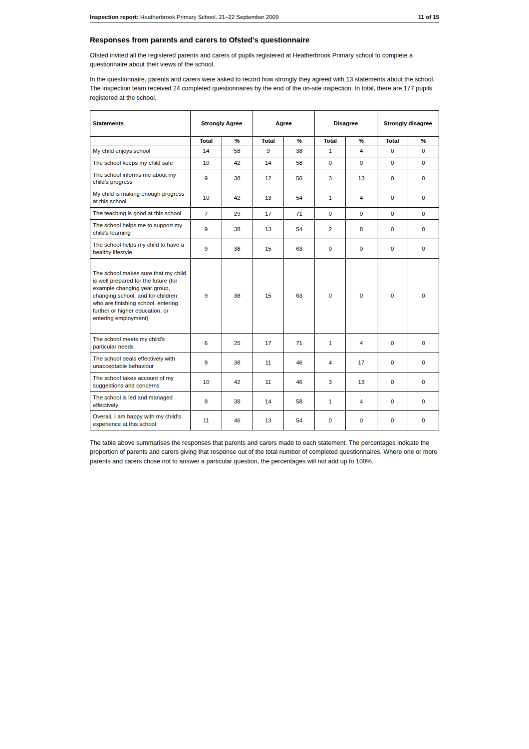Inspection report: Heatherbrook Primary School, 21–22 September 2009
11 of 15
Responses from parents and carers to Ofsted's questionnaire
Ofsted invited all the registered parents and carers of pupils registered at Heatherbrook Primary school to complete a questionnaire about their views of the school.
In the questionnaire, parents and carers were asked to record how strongly they agreed with 13 statements about the school. The inspection team received 24 completed questionnaires by the end of the on-site inspection. In total, there are 177 pupils registered at the school.
| Statements | Strongly Agree | Agree | Disagree | Strongly disagree |
| --- | --- | --- | --- | --- |
| | Total | % | Total | % | Total | % | Total | % |
| My child enjoys school | 14 | 58 | 9 | 38 | 1 | 4 | 0 | 0 |
| The school keeps my child safe | 10 | 42 | 14 | 58 | 0 | 0 | 0 | 0 |
| The school informs me about my child's progress | 9 | 38 | 12 | 50 | 3 | 13 | 0 | 0 |
| My child is making enough progress at this school | 10 | 42 | 13 | 54 | 1 | 4 | 0 | 0 |
| The teaching is good at this school | 7 | 29 | 17 | 71 | 0 | 0 | 0 | 0 |
| The school helps me to support my child's learning | 9 | 38 | 13 | 54 | 2 | 8 | 0 | 0 |
| The school helps my child to have a healthy lifestyle | 9 | 38 | 15 | 63 | 0 | 0 | 0 | 0 |
| The school makes sure that my child is well prepared for the future (for example changing year group, changing school, and for children who are finishing school, entering further or higher education, or entering employment) | 9 | 38 | 15 | 63 | 0 | 0 | 0 | 0 |
| The school meets my child's particular needs | 6 | 25 | 17 | 71 | 1 | 4 | 0 | 0 |
| The school deals effectively with unacceptable behaviour | 9 | 38 | 11 | 46 | 4 | 17 | 0 | 0 |
| The school takes account of my suggestions and concerns | 10 | 42 | 11 | 46 | 3 | 13 | 0 | 0 |
| The school is led and managed effectively | 9 | 38 | 14 | 58 | 1 | 4 | 0 | 0 |
| Overall, I am happy with my child's experience at this school | 11 | 46 | 13 | 54 | 0 | 0 | 0 | 0 |
The table above summarises the responses that parents and carers made to each statement. The percentages indicate the proportion of parents and carers giving that response out of the total number of completed questionnaires. Where one or more parents and carers chose not to answer a particular question, the percentages will not add up to 100%.